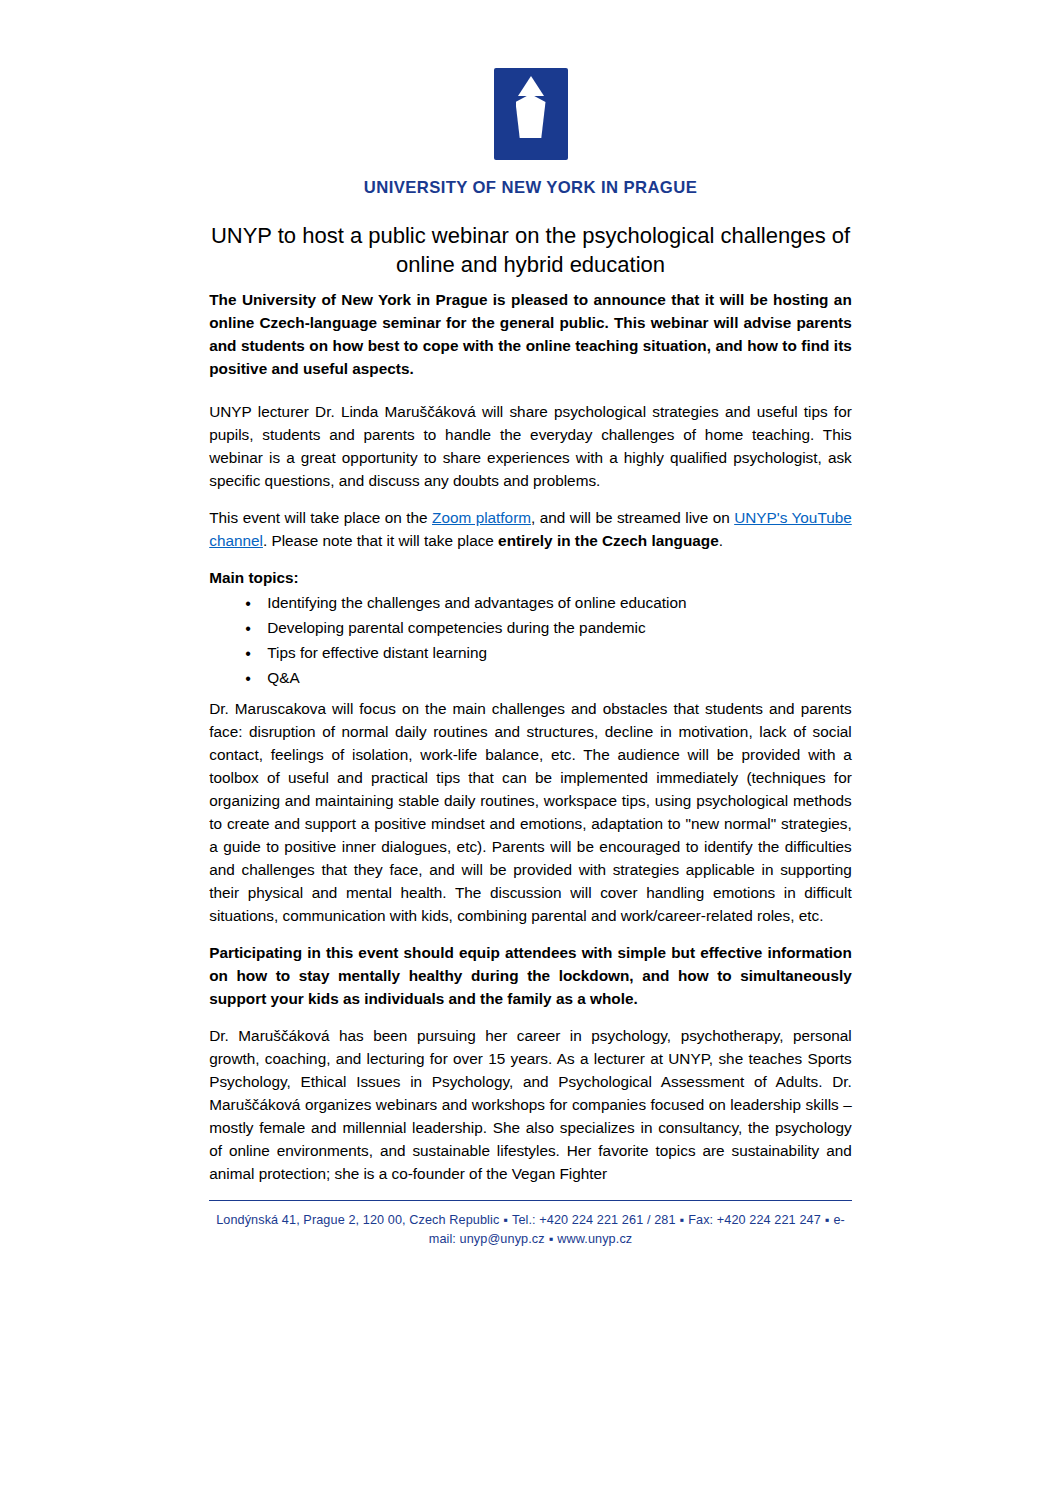UNIVERSITY OF NEW YORK IN PRAGUE
UNYP to host a public webinar on the psychological challenges of online and hybrid education
The University of New York in Prague is pleased to announce that it will be hosting an online Czech-language seminar for the general public. This webinar will advise parents and students on how best to cope with the online teaching situation, and how to find its positive and useful aspects.
UNYP lecturer Dr. Linda Maruščáková will share psychological strategies and useful tips for pupils, students and parents to handle the everyday challenges of home teaching. This webinar is a great opportunity to share experiences with a highly qualified psychologist, ask specific questions, and discuss any doubts and problems.
This event will take place on the Zoom platform, and will be streamed live on UNYP's YouTube channel. Please note that it will take place entirely in the Czech language.
Main topics:
Identifying the challenges and advantages of online education
Developing parental competencies during the pandemic
Tips for effective distant learning
Q&A
Dr. Maruscakova will focus on the main challenges and obstacles that students and parents face: disruption of normal daily routines and structures, decline in motivation, lack of social contact, feelings of isolation, work-life balance, etc. The audience will be provided with a toolbox of useful and practical tips that can be implemented immediately (techniques for organizing and maintaining stable daily routines, workspace tips, using psychological methods to create and support a positive mindset and emotions, adaptation to "new normal" strategies, a guide to positive inner dialogues, etc). Parents will be encouraged to identify the difficulties and challenges that they face, and will be provided with strategies applicable in supporting their physical and mental health. The discussion will cover handling emotions in difficult situations, communication with kids, combining parental and work/career-related roles, etc.
Participating in this event should equip attendees with simple but effective information on how to stay mentally healthy during the lockdown, and how to simultaneously support your kids as individuals and the family as a whole.
Dr. Maruščáková has been pursuing her career in psychology, psychotherapy, personal growth, coaching, and lecturing for over 15 years. As a lecturer at UNYP, she teaches Sports Psychology, Ethical Issues in Psychology, and Psychological Assessment of Adults. Dr. Maruščáková organizes webinars and workshops for companies focused on leadership skills – mostly female and millennial leadership. She also specializes in consultancy, the psychology of online environments, and sustainable lifestyles. Her favorite topics are sustainability and animal protection; she is a co-founder of the Vegan Fighter
Londýnská 41, Prague 2, 120 00, Czech Republic▪Tel.: +420 224 221 261 / 281▪Fax: +420 224 221 247▪e-mail: unyp@unyp.cz▪www.unyp.cz